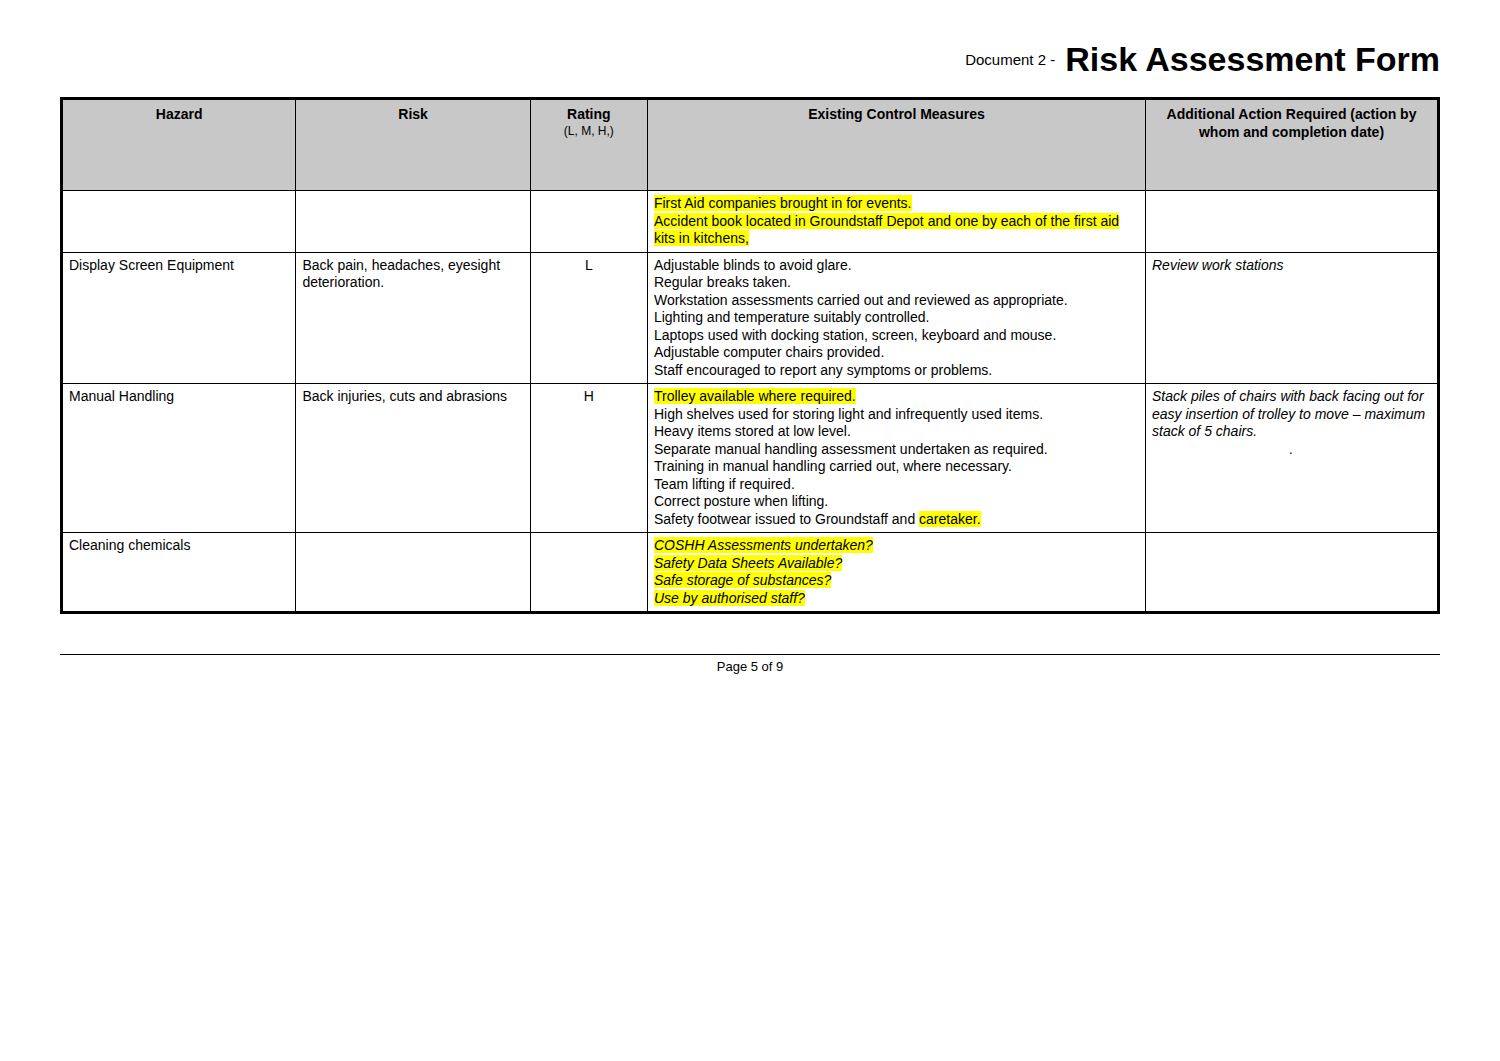Document 2 -Risk Assessment Form
| Hazard | Risk | Rating (L, M, H,) | Existing Control Measures | Additional Action Required (action by whom and completion date) |
| --- | --- | --- | --- | --- |
| | | | First Aid companies brought in for events. Accident book located in Groundstaff Depot and one by each of the first aid kits in kitchens, | |
| Display Screen Equipment | Back pain, headaches, eyesight deterioration. | L | Adjustable blinds to avoid glare. Regular breaks taken. Workstation assessments carried out and reviewed as appropriate. Lighting and temperature suitably controlled. Laptops used with docking station, screen, keyboard and mouse. Adjustable computer chairs provided. Staff encouraged to report any symptoms or problems. | Review work stations |
| Manual Handling | Back injuries, cuts and abrasions | H | Trolley available where required. High shelves used for storing light and infrequently used items. Heavy items stored at low level. Separate manual handling assessment undertaken as required. Training in manual handling carried out, where necessary. Team lifting if required. Correct posture when lifting. Safety footwear issued to Groundstaff and caretaker. | Stack piles of chairs with back facing out for easy insertion of trolley to move – maximum stack of 5 chairs. . |
| Cleaning chemicals | | | COSHH Assessments undertaken? Safety Data Sheets Available? Safe storage of substances? Use by authorised staff? | |
Page 5 of 9